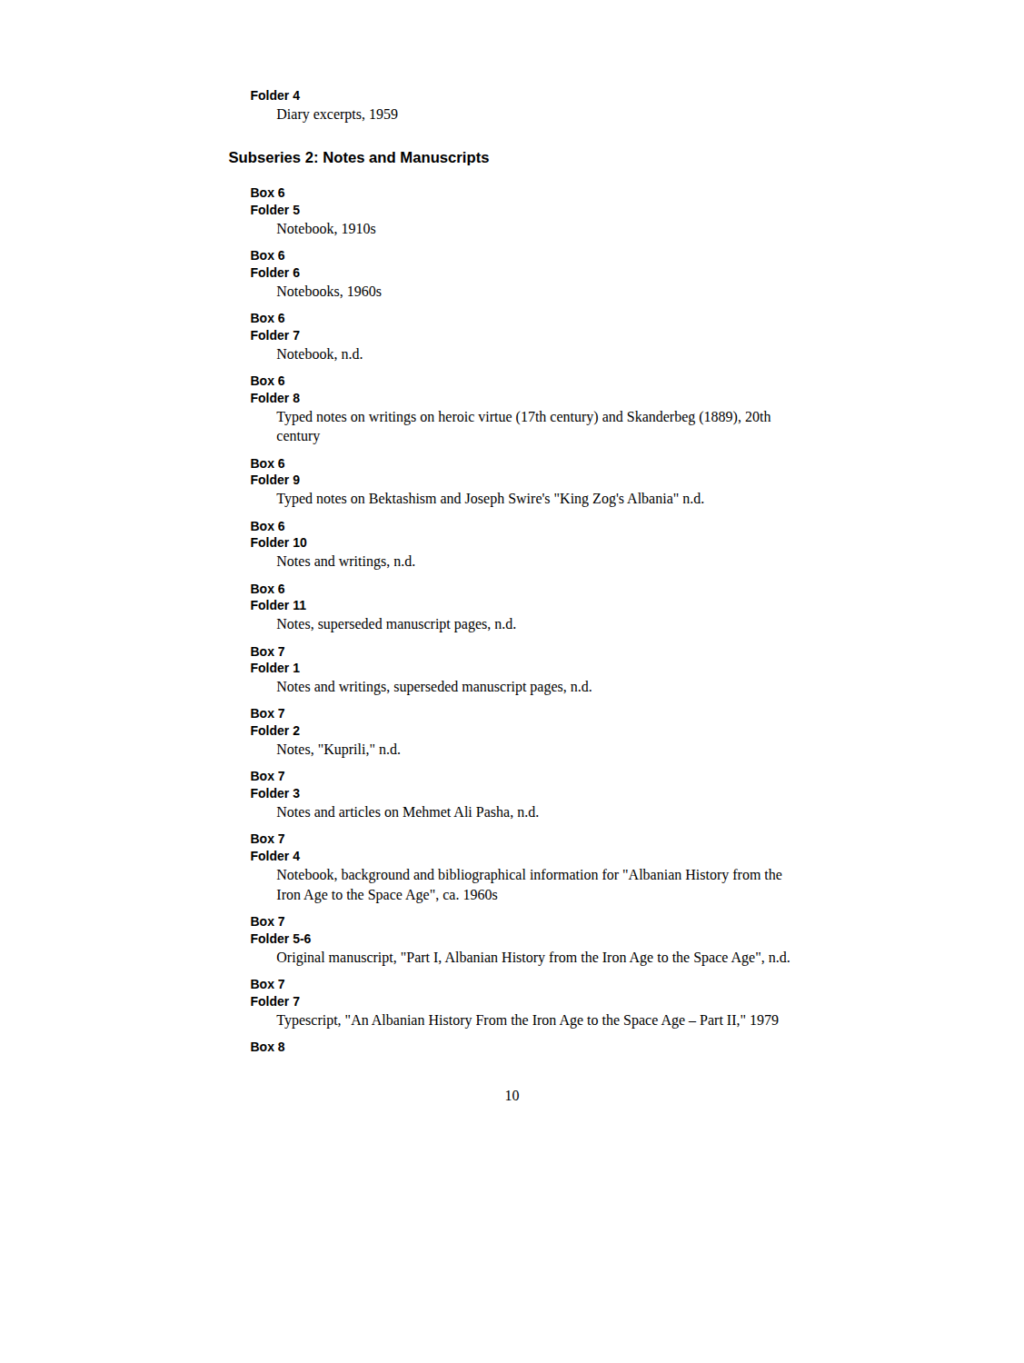Folder 4
Diary excerpts, 1959
Subseries 2: Notes and Manuscripts
Box 6
Folder 5
Notebook, 1910s
Box 6
Folder 6
Notebooks, 1960s
Box 6
Folder 7
Notebook, n.d.
Box 6
Folder 8
Typed notes on writings on heroic virtue (17th century) and Skanderbeg (1889), 20th century
Box 6
Folder 9
Typed notes on Bektashism and Joseph Swire's "King Zog's Albania" n.d.
Box 6
Folder 10
Notes and writings, n.d.
Box 6
Folder 11
Notes, superseded manuscript pages, n.d.
Box 7
Folder 1
Notes and writings, superseded manuscript pages, n.d.
Box 7
Folder 2
Notes, "Kuprili," n.d.
Box 7
Folder 3
Notes and articles on Mehmet Ali Pasha, n.d.
Box 7
Folder 4
Notebook, background and bibliographical information for "Albanian History from the Iron Age to the Space Age", ca. 1960s
Box 7
Folder 5-6
Original manuscript, "Part I, Albanian History from the Iron Age to the Space Age", n.d.
Box 7
Folder 7
Typescript, "An Albanian History From the Iron Age to the Space Age – Part II," 1979
Box 8
10